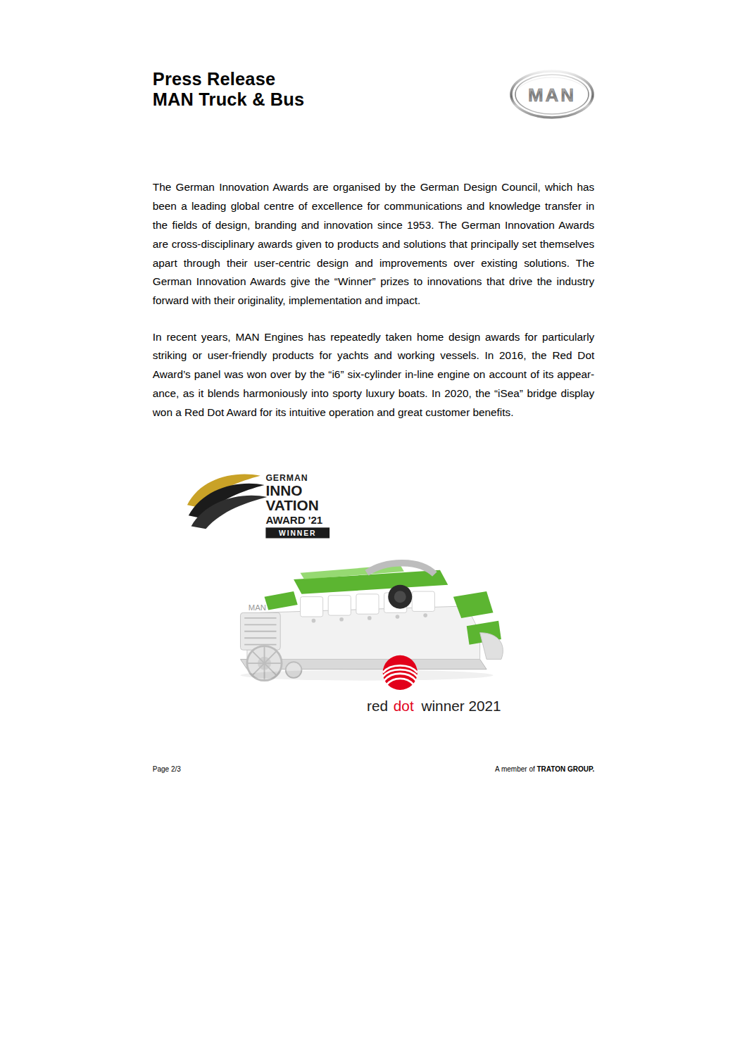Press Release
MAN Truck & Bus
MAN
The German Innovation Awards are organised by the German Design Council, which has been a leading global centre of excellence for communications and knowledge transfer in the fields of design, branding and innovation since 1953. The German Innovation Awards are cross-disciplinary awards given to products and solutions that principally set themselves apart through their user-centric design and improvements over existing solutions. The German Innovation Awards give the “Winner” prizes to innovations that drive the industry forward with their originality, implementation and impact.
In recent years, MAN Engines has repeatedly taken home design awards for particularly striking or user-friendly products for yachts and working vessels. In 2016, the Red Dot Award’s panel was won over by the “i6” six-cylinder in-line engine on account of its appearance, as it blends harmoniously into sporty luxury boats. In 2020, the “iSea” bridge display won a Red Dot Award for its intuitive operation and great customer benefits.
GERMAN INNO VATION AWARD '21 WINNER MAN red dot winner 2021
Page 2/3
A member of TRATON GROUP.